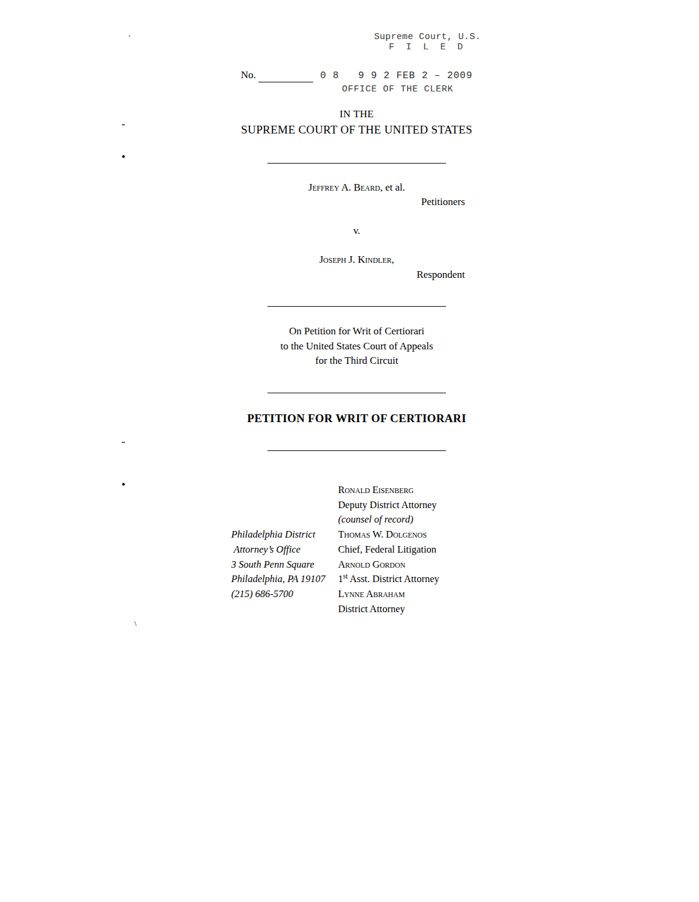. - • - • \
Supreme Court, U.S.
F I L E D
No.
0 8 9 9 2 FEB 2 – 2009
OFFICE OF THE CLERK
IN THE
SUPREME COURT OF THE UNITED STATES
Jeffrey A. Beard, et al.
Petitioners
v.
Joseph J. Kindler,
Respondent
On Petition for Writ of Certiorari
to the United States Court of Appeals
for the Third Circuit
PETITION FOR WRIT OF CERTIORARI
Philadelphia District
Attorney’s Office
3 South Penn Square
Philadelphia, PA 19107
(215) 686-5700
Ronald Eisenberg
Deputy District Attorney
(counsel of record)
Thomas W. Dolgenos
Chief, Federal Litigation
Arnold Gordon
1st Asst. District Attorney
Lynne Abraham
District Attorney